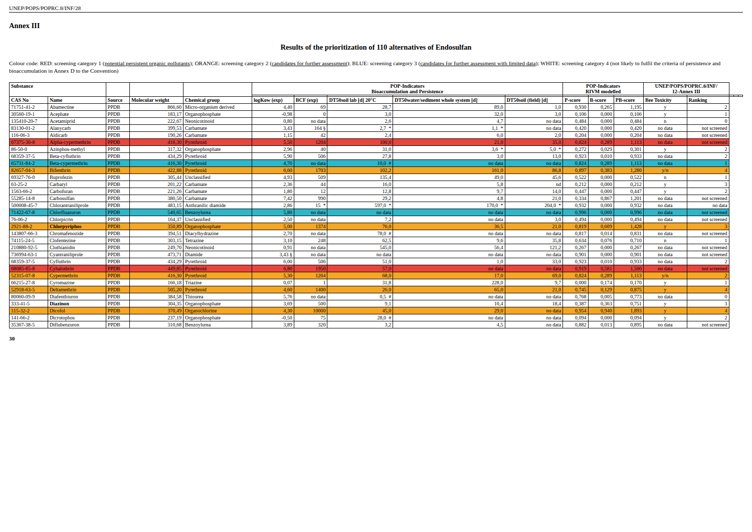UNEP/POPS/POPRC.8/INF/28
Annex III
Results of the prioritization of 110 alternatives of Endosulfan
Colour code: RED: screening category 1 (potential persistent organic pollutants); ORANGE: screening category 2 (candidates for further assessment); BLUE: screening category 3 (candidates for further assessment with limited data); WHITE: screening category 4 (not likely to fulfil the criteria of persistence and bioaccumulation in Annex D to the Convention)
| Substance | | | | POP-Indicators Bioaccumulation and Persistence | POP-Indicators RIVM modelled | UNEP/POPS/POPRC.6/INF/ 12-Annex III |
| --- | --- | --- | --- | --- | --- | --- |
| CAS No | Name | Source | Molecular weight | Chemical group | logKow (exp) | BCF (exp) | DT50soil lab [d] 20°C | DT50water/sediment whole system [d] | DT50soil (field) [d] | P-score | B-score | PB-score | Bee Toxicity | Ranking |
| 71751-41-2 | Abamectine | PPDB | 866,60 | Micro-organism derived | 4,40 | 69 | 28,7 | 89,0 | 1,0 | 0,930 | 0,265 | 1,195 | y | 2 |
| 30560-19-1 | Acephate | PPDB | 183,17 | Organophosphate | -0,98 | 0 | 3,0 | 32,0 | 3,0 | 0,106 | 0,000 | 0,106 | y | 1 |
| 135410-20-7 | Acetamiprid | PPDB | 222,67 | Neonicotinoid | 0,80 | no data | 2,6 | 4,7 | no data | 0,484 | 0,000 | 0,484 | n | 0 |
| 83130-01-2 | Alanycarb | PPDB | 399,53 | Carbamate | 3,43 | 164 § | 2,7 * | 1,1 * | no data | 0,420 | 0,000 | 0,420 | no data | not screened |
| 116-06-3 | Aldicarb | PPDB | 190,26 | Carbamate | 1,15 | 42 | 2,4 | 6,0 | 2,0 | 0,204 | 0,000 | 0,204 | no data | not screened |
| 67375-30-8 | Alpha-cypermethrin | PPDB | 416,30 | Pyrethroid | 5,50 | 1204 | 100,0 | 21,0 | 35,0 | 0,824 | 0,289 | 1,113 | no data | not screened |
| 86-50-0 | Azinphos-methyl | PPDB | 317,32 | Organophosphate | 2,96 | 40 | 31,0 | 3,6 * | 5,0 * | 0,272 | 0,029 | 0,301 | y | 2 |
| 68359-37-5 | Beta-cyfluthrin | PPDB | 434,29 | Pyrethroid | 5,90 | 506 | 27,8 | 3,0 | 13,0 | 0,923 | 0,010 | 0,933 | no data | 2 |
| 65731-84-2 | Beta-cypermethrin | PPDB | 416,30 | Pyrethroid | 4,70 | no data | 10,0 # | no data | no data | 0,824 | 0,289 | 1,113 | no data | 1 |
| 82657-04-3 | Bifenthrin | PPDB | 422,88 | Pyrethroid | 6,60 | 1703 | 102,2 | 161,0 | 86,8 | 0,897 | 0,383 | 1,280 | y/n | 4 |
| 69327-76-0 | Buprofezin | PPDB | 305,44 | Unclassified | 4,93 | 509 | 135,4 | 49,0 | 45,6 | 0,522 | 0,000 | 0,522 | n | 1 |
| 63-25-2 | Carbaryl | PPDB | 201,22 | Carbamate | 2,36 | 44 | 16,0 | 5,8 | nd | 0,212 | 0,000 | 0,212 | y | 3 |
| 1563-66-2 | Carbofuran | PPDB | 221,26 | Carbamate | 1,80 | 12 | 12,8 | 9,7 | 14,0 | 0,447 | 0,000 | 0,447 | y | 2 |
| 55285-14-8 | Carbosulfan | PPDB | 380,50 | Carbamate | 7,42 | 990 | 29,2 | 4,8 | 21,0 | 0,334 | 0,867 | 1,201 | no data | not screened |
| 500008-45-7 | Chlorantraniliprole | PPDB | 483,15 | Anthranilic diamide | 2,86 | 15 * | 597,0 * | 170,0 * | 204,0 * | 0,932 | 0,000 | 0,932 | no data | no data |
| 71422-67-8 | Chlorfluazuron | PPDB | 540,65 | Benzoylurea | 5,80 | no data | no data | no data | no data | 0,996 | 0,000 | 0,996 | no data | not screened |
| 76-06-2 | Chlorpicrin | PPDB | 164,37 | Unclassified | 2,50 | no data | 7,2 | no data | 3,0 | 0,494 | 0,000 | 0,494 | no data | not screened |
| 2921-88-2 | Chlorpyriphos | PPDB | 350,89 | Organophosphate | 5,00 | 1374 | 76,0 | 36,5 | 21,0 | 0,819 | 0,609 | 1,428 | y | 3 |
| 143807-66-3 | Chromafenozide | PPDB | 394,51 | Diacylhydrazine | 2,70 | no data | 78,0 # | no data | no data | 0,817 | 0,014 | 0,831 | no data | not screened |
| 74115-24-5 | Clofentezine | PPDB | 303,15 | Tetrazine | 3,10 | 248 | 62,5 | 9,6 | 35,8 | 0,634 | 0,076 | 0,710 | n | 1 |
| 210880-92-5 | Clothianidin | PPDB | 249,70 | Neonicotinoid | 0,91 | no data | 545,0 | 56,4 | 121,2 | 0,267 | 0,000 | 0,267 | no data | not screened |
| 736994-63-1 | Cyantraniliprole | PPDB | 473,71 | Diamide | 3,43 § | no data | no data | no data | no data | 0,901 | 0,000 | 0,901 | no data | not screened |
| 68359-37-5 | Cyfluthrin | PPDB | 434,29 | Pyrethroid | 6,00 | 506 | 51,0 | 1,0 | 33,0 | 0,923 | 0,010 | 0,933 | no data | 2 |
| 68085-85-8 | Cyhalothrin | PPDB | 449,85 | Pyrethroid | 6,80 | 1950 | 57,0 | no data | no data | 0,919 | 0,581 | 1,500 | no data | not screened |
| 52315-07-8 | Cypermethrin | PPDB | 416,30 | Pyrethroid | 5,30 | 1204 | 68,0 | 17,0 | 69,0 | 0,824 | 0,289 | 1,113 | y/n | 2 |
| 66215-27-8 | Cyromazine | PPDB | 166,18 | Triazine | 0,07 | 1 | 31,8 | 228,0 | 9,7 | 0,000 | 0,174 | 0,170 | y | 1 |
| 52918-63-5 | Deltamethrin | PPDB | 505,20 | Pyrethroid | 4,60 | 1400 | 26,0 | 65,0 | 21,0 | 0,745 | 0,129 | 0,875 | y | 4 |
| 80060-09-9 | Diafenthiuron | PPDB | 384,58 | Thiourea | 5,76 | no data | 0,5 # | no data | no data | 0,768 | 0,005 | 0,773 | no data | 0 |
| 333-41-5 | Diazinon | PPDB | 304,35 | Organophosphate | 3,69 | 500 | 9,1 | 10,4 | 18,4 | 0,387 | 0,363 | 0,751 | y | 3 |
| 115-32-2 | Dicofol | PPDB | 370,49 | Organochlorine | 4,30 | 10000 | 45,0 | 29,0 | no data | 0,954 | 0,940 | 1,893 | y | 4 |
| 141-66-2 | Dicrotophos | PPDB | 237,19 | Organophosphate | -0,50 | 75 | 28,0 # | no data | no data | 0,094 | 0,000 | 0,094 | y | 2 |
| 35367-38-5 | Diflubenzuron | PPDB | 310,68 | Benzoylurea | 3,89 | 320 | 3,2 | 4,5 | no data | 0,882 | 0,013 | 0,895 | no data | not screened |
30